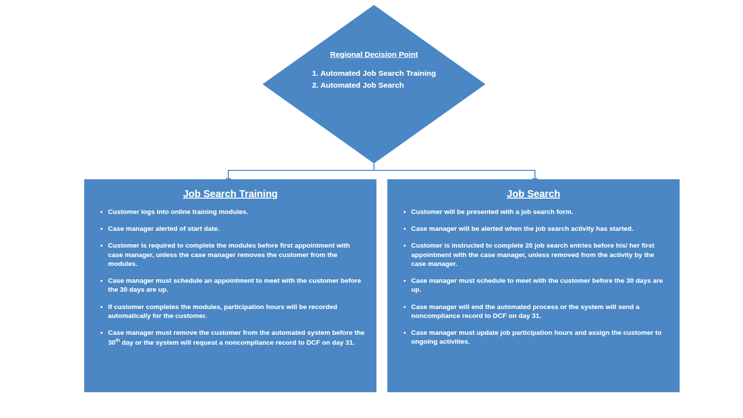Regional Decision Point 1. Automated Job Search Training
2. Automated Job Search
Job Search Training
Customer logs into online training modules.
Case manager alerted of start date.
Customer is required to complete the modules before first appointment with case manager, unless the case manager removes the customer from the modules.
Case manager must schedule an appointment to meet with the customer before the 30 days are up.
If customer completes the modules, participation hours will be recorded automatically for the customer.
Case manager must remove the customer from the automated system before the 30th day or the system will request a noncompliance record to DCF on day 31.
Job Search
Customer will be presented with a job search form.
Case manager will be alerted when the job search activity has started.
Customer is instructed to complete 20 job search entries before his/ her first appointment with the case manager, unless removed from the activity by the case manager.
Case manager must schedule to meet with the customer before the 30 days are up.
Case manager will end the automated process or the system will send a noncompliance record to DCF on day 31.
Case manager must update job participation hours and assign the customer to ongoing activities.